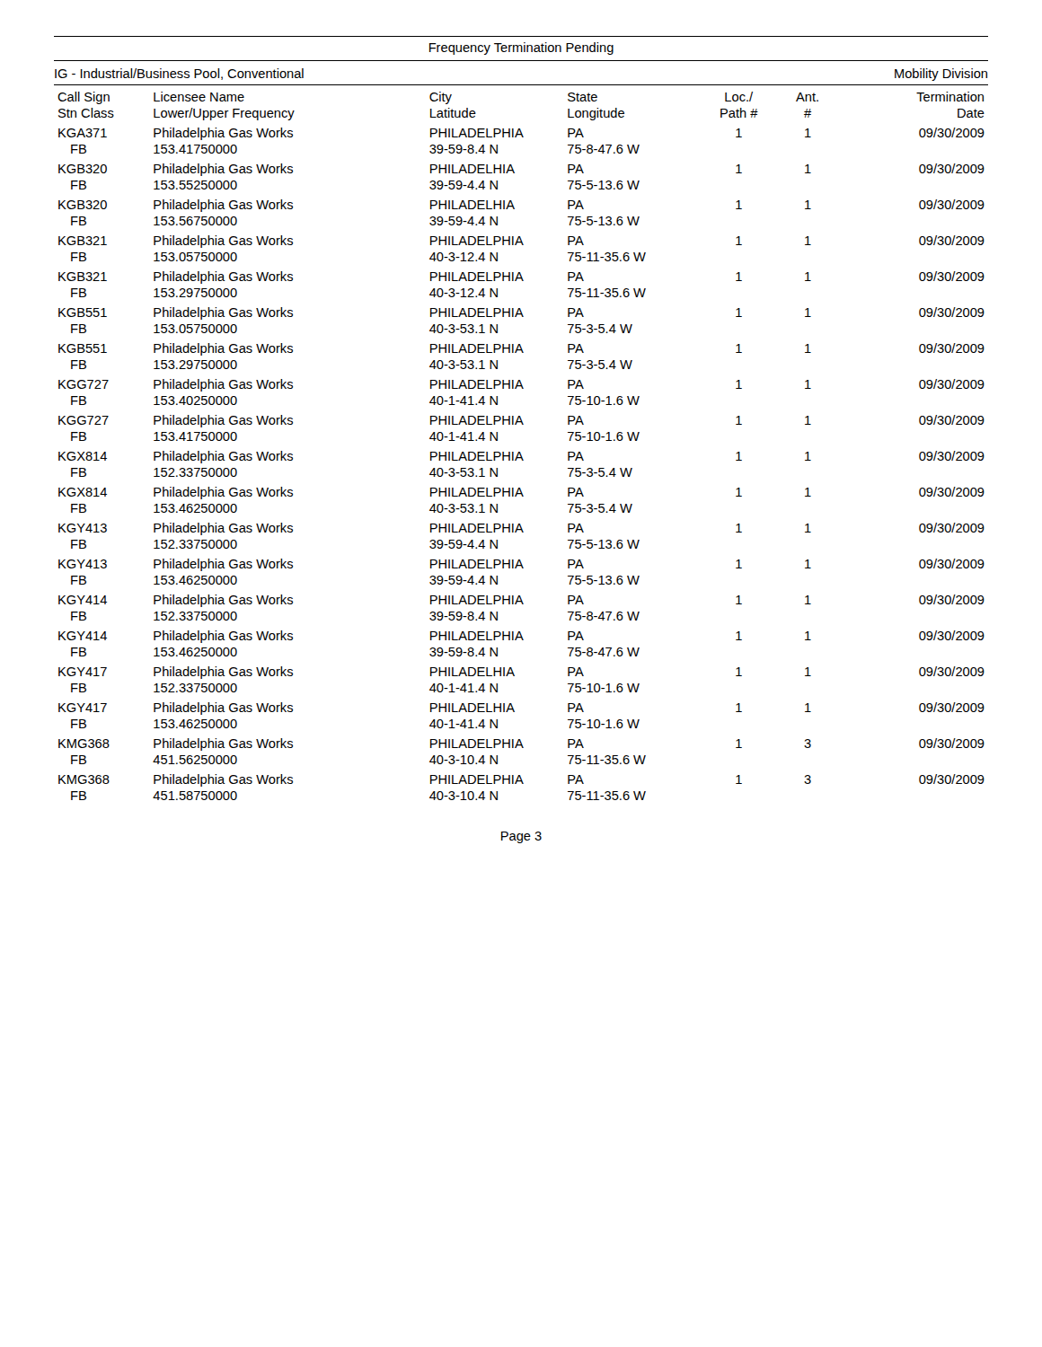Frequency Termination Pending
IG - Industrial/Business Pool, Conventional Mobility Division
| Call Sign | Licensee Name | City | State | Loc./ | Ant. | Termination |
| --- | --- | --- | --- | --- | --- | --- |
| Stn Class | Lower/Upper Frequency | Latitude | Longitude | Path # | # | Date |
| KGA371 | Philadelphia Gas Works | PHILADELPHIA | PA | 1 | 1 | 09/30/2009 |
| FB | 153.41750000 | 39-59-8.4 N | 75-8-47.6 W | | | |
| KGB320 | Philadelphia Gas Works | PHILADELHIA | PA | 1 | 1 | 09/30/2009 |
| FB | 153.55250000 | 39-59-4.4 N | 75-5-13.6 W | | | |
| KGB320 | Philadelphia Gas Works | PHILADELHIA | PA | 1 | 1 | 09/30/2009 |
| FB | 153.56750000 | 39-59-4.4 N | 75-5-13.6 W | | | |
| KGB321 | Philadelphia Gas Works | PHILADELPHIA | PA | 1 | 1 | 09/30/2009 |
| FB | 153.05750000 | 40-3-12.4 N | 75-11-35.6 W | | | |
| KGB321 | Philadelphia Gas Works | PHILADELPHIA | PA | 1 | 1 | 09/30/2009 |
| FB | 153.29750000 | 40-3-12.4 N | 75-11-35.6 W | | | |
| KGB551 | Philadelphia Gas Works | PHILADELPHIA | PA | 1 | 1 | 09/30/2009 |
| FB | 153.05750000 | 40-3-53.1 N | 75-3-5.4 W | | | |
| KGB551 | Philadelphia Gas Works | PHILADELPHIA | PA | 1 | 1 | 09/30/2009 |
| FB | 153.29750000 | 40-3-53.1 N | 75-3-5.4 W | | | |
| KGG727 | Philadelphia Gas Works | PHILADELPHIA | PA | 1 | 1 | 09/30/2009 |
| FB | 153.40250000 | 40-1-41.4 N | 75-10-1.6 W | | | |
| KGG727 | Philadelphia Gas Works | PHILADELPHIA | PA | 1 | 1 | 09/30/2009 |
| FB | 153.41750000 | 40-1-41.4 N | 75-10-1.6 W | | | |
| KGX814 | Philadelphia Gas Works | PHILADELPHIA | PA | 1 | 1 | 09/30/2009 |
| FB | 152.33750000 | 40-3-53.1 N | 75-3-5.4 W | | | |
| KGX814 | Philadelphia Gas Works | PHILADELPHIA | PA | 1 | 1 | 09/30/2009 |
| FB | 153.46250000 | 40-3-53.1 N | 75-3-5.4 W | | | |
| KGY413 | Philadelphia Gas Works | PHILADELPHIA | PA | 1 | 1 | 09/30/2009 |
| FB | 152.33750000 | 39-59-4.4 N | 75-5-13.6 W | | | |
| KGY413 | Philadelphia Gas Works | PHILADELPHIA | PA | 1 | 1 | 09/30/2009 |
| FB | 153.46250000 | 39-59-4.4 N | 75-5-13.6 W | | | |
| KGY414 | Philadelphia Gas Works | PHILADELPHIA | PA | 1 | 1 | 09/30/2009 |
| FB | 152.33750000 | 39-59-8.4 N | 75-8-47.6 W | | | |
| KGY414 | Philadelphia Gas Works | PHILADELPHIA | PA | 1 | 1 | 09/30/2009 |
| FB | 153.46250000 | 39-59-8.4 N | 75-8-47.6 W | | | |
| KGY417 | Philadelphia Gas Works | PHILADELHIA | PA | 1 | 1 | 09/30/2009 |
| FB | 152.33750000 | 40-1-41.4 N | 75-10-1.6 W | | | |
| KGY417 | Philadelphia Gas Works | PHILADELHIA | PA | 1 | 1 | 09/30/2009 |
| FB | 153.46250000 | 40-1-41.4 N | 75-10-1.6 W | | | |
| KMG368 | Philadelphia Gas Works | PHILADELPHIA | PA | 1 | 3 | 09/30/2009 |
| FB | 451.56250000 | 40-3-10.4 N | 75-11-35.6 W | | | |
| KMG368 | Philadelphia Gas Works | PHILADELPHIA | PA | 1 | 3 | 09/30/2009 |
| FB | 451.58750000 | 40-3-10.4 N | 75-11-35.6 W | | | |
Page 3